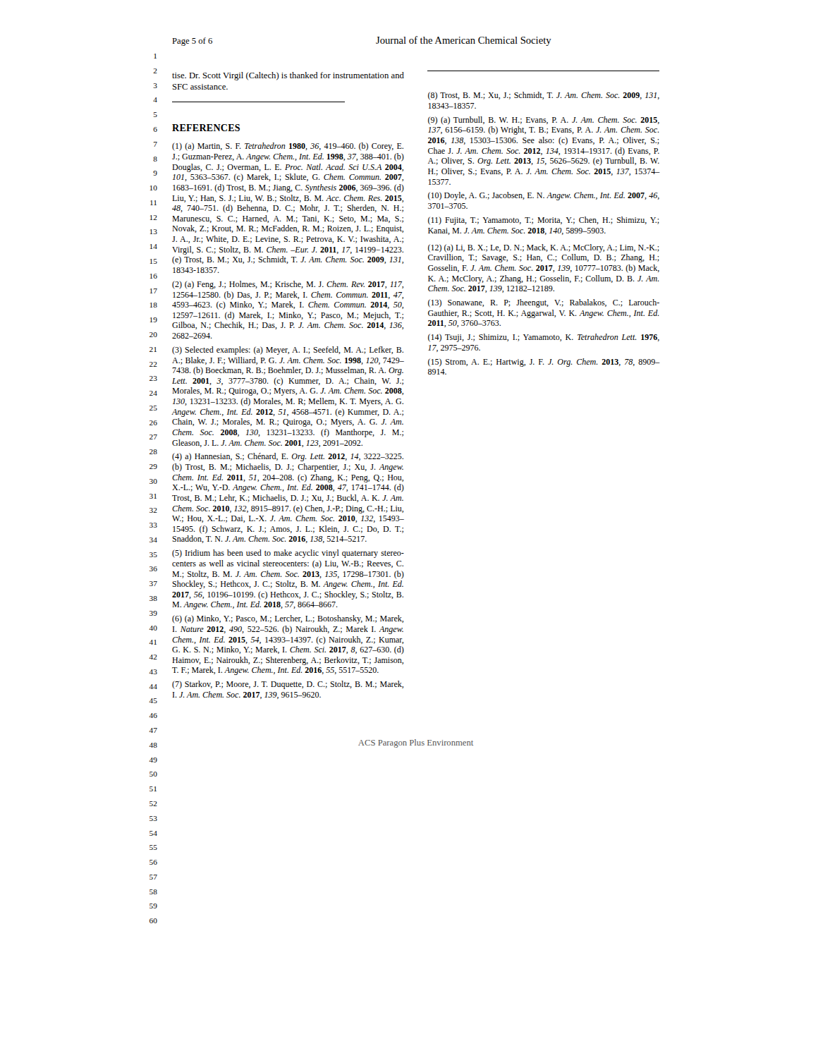1
2
3
4
5
6
7
8
9
10
11
12
13
14
15
16
17
18
19
20
21
22
23
24
25
26
27
28
29
30
31
32
33
34
35
36
37
38
39
40
41
42
43
44
45
46
47
48
49
50
51
52
53
54
55
56
57
58
59
60
Page 5 of 6 Journal of the American Chemical Society
tise. Dr. Scott Virgil (Caltech) is thanked for instrumentation and SFC assistance.
REFERENCES
(1) (a) Martin, S. F. Tetrahedron 1980, 36, 419–460. (b) Corey, E. J.; Guzman-Perez, A. Angew. Chem., Int. Ed. 1998, 37, 388–401. (b) Douglas, C. J.; Overman, L. E. Proc. Natl. Acad. Sci U.S.A 2004, 101, 5363–5367. (c) Marek, I.; Sklute, G. Chem. Commun. 2007, 1683–1691. (d) Trost, B. M.; Jiang, C. Synthesis 2006, 369–396. (d) Liu, Y.; Han, S. J.; Liu, W. B.; Stoltz, B. M. Acc. Chem. Res. 2015, 48, 740–751. (d) Behenna, D. C.; Mohr, J. T.; Sherden, N. H.; Marunescu, S. C.; Harned, A. M.; Tani, K.; Seto, M.; Ma, S.; Novak, Z.; Krout, M. R.; McFadden, R. M.; Roizen, J. L.; Enquist, J. A., Jr.; White, D. E.; Levine, S. R.; Petrova, K. V.; Iwashita, A.; Virgil, S. C.; Stoltz, B. M. Chem. –Eur. J. 2011, 17, 14199−14223. (e) Trost, B. M.; Xu, J.; Schmidt, T. J. Am. Chem. Soc. 2009, 131, 18343-18357.
(2) (a) Feng, J.; Holmes, M.; Krische, M. J. Chem. Rev. 2017, 117, 12564–12580. (b) Das, J. P.; Marek, I. Chem. Commun. 2011, 47, 4593–4623. (c) Minko, Y.; Marek, I. Chem. Commun. 2014, 50, 12597–12611. (d) Marek, I.; Minko, Y.; Pasco, M.; Mejuch, T.; Gilboa, N.; Chechik, H.; Das, J. P. J. Am. Chem. Soc. 2014, 136, 2682–2694.
(3) Selected examples: (a) Meyer, A. I.; Seefeld, M. A.; Lefker, B. A.; Blake, J. F.; Williard, P. G. J. Am. Chem. Soc. 1998, 120, 7429–7438. (b) Boeckman, R. B.; Boehmler, D. J.; Musselman, R. A. Org. Lett. 2001, 3, 3777–3780. (c) Kummer, D. A.; Chain, W. J.; Morales, M. R.; Quiroga, O.; Myers, A. G. J. Am. Chem. Soc. 2008, 130, 13231–13233. (d) Morales, M. R; Mellem, K. T. Myers, A. G. Angew. Chem., Int. Ed. 2012, 51, 4568–4571. (e) Kummer, D. A.; Chain, W. J.; Morales, M. R.; Quiroga, O.; Myers, A. G. J. Am. Chem. Soc. 2008, 130, 13231–13233. (f) Manthorpe, J. M.; Gleason, J. L. J. Am. Chem. Soc. 2001, 123, 2091–2092.
(4) a) Hannesian, S.; Chénard, E. Org. Lett. 2012, 14, 3222–3225. (b) Trost, B. M.; Michaelis, D. J.; Charpentier, J.; Xu, J. Angew. Chem. Int. Ed. 2011, 51, 204–208. (c) Zhang, K.; Peng, Q.; Hou, X.-L.; Wu, Y.-D. Angew. Chem., Int. Ed. 2008, 47, 1741–1744. (d) Trost, B. M.; Lehr, K.; Michaelis, D. J.; Xu, J.; Buckl, A. K. J. Am. Chem. Soc. 2010, 132, 8915–8917. (e) Chen, J.-P.; Ding, C.-H.; Liu, W.; Hou, X.-L.; Dai, L.-X. J. Am. Chem. Soc. 2010, 132, 15493–15495. (f) Schwarz, K. J.; Amos, J. L.; Klein, J. C.; Do, D. T.; Snaddon, T. N. J. Am. Chem. Soc. 2016, 138, 5214–5217.
(5) Iridium has been used to make acyclic vinyl quaternary stereocenters as well as vicinal stereocenters: (a) Liu, W.-B.; Reeves, C. M.; Stoltz, B. M. J. Am. Chem. Soc. 2013, 135, 17298–17301. (b) Shockley, S.; Hethcox, J. C.; Stoltz, B. M. Angew. Chem., Int. Ed. 2017, 56, 10196–10199. (c) Hethcox, J. C.; Shockley, S.; Stoltz, B. M. Angew. Chem., Int. Ed. 2018, 57, 8664–8667.
(6) (a) Minko, Y.; Pasco, M.; Lercher, L.; Botoshansky, M.; Marek, I. Nature 2012, 490, 522–526. (b) Nairoukh, Z.; Marek I. Angew. Chem., Int. Ed. 2015, 54, 14393–14397. (c) Nairoukh, Z.; Kumar, G. K. S. N.; Minko, Y.; Marek, I. Chem. Sci. 2017, 8, 627–630. (d) Haimov, E.; Nairoukh, Z.; Shterenberg, A.; Berkovitz, T.; Jamison, T. F.; Marek, I. Angew. Chem., Int. Ed. 2016, 55, 5517–5520.
(7) Starkov, P.; Moore, J. T. Duquette, D. C.; Stoltz, B. M.; Marek, I. J. Am. Chem. Soc. 2017, 139, 9615–9620.
(8) Trost, B. M.; Xu, J.; Schmidt, T. J. Am. Chem. Soc. 2009, 131, 18343–18357.
(9) (a) Turnbull, B. W. H.; Evans, P. A. J. Am. Chem. Soc. 2015, 137, 6156–6159. (b) Wright, T. B.; Evans, P. A. J. Am. Chem. Soc. 2016, 138, 15303–15306. See also: (c) Evans, P. A.; Oliver, S.; Chae J. J. Am. Chem. Soc. 2012, 134, 19314–19317. (d) Evans, P. A.; Oliver, S. Org. Lett. 2013, 15, 5626–5629. (e) Turnbull, B. W. H.; Oliver, S.; Evans, P. A. J. Am. Chem. Soc. 2015, 137, 15374–15377.
(10) Doyle, A. G.; Jacobsen, E. N. Angew. Chem., Int. Ed. 2007, 46, 3701–3705.
(11) Fujita, T.; Yamamoto, T.; Morita, Y.; Chen, H.; Shimizu, Y.; Kanai, M. J. Am. Chem. Soc. 2018, 140, 5899–5903.
(12) (a) Li, B. X.; Le, D. N.; Mack, K. A.; McClory, A.; Lim, N.-K.; Cravillion, T.; Savage, S.; Han, C.; Collum, D. B.; Zhang, H.; Gosselin, F. J. Am. Chem. Soc. 2017, 139, 10777–10783. (b) Mack, K. A.; McClory, A.; Zhang, H.; Gosselin, F.; Collum, D. B. J. Am. Chem. Soc. 2017, 139, 12182–12189.
(13) Sonawane, R. P; Jheengut, V.; Rabalakos, C.; Larouch-Gauthier, R.; Scott, H. K.; Aggarwal, V. K. Angew. Chem., Int. Ed. 2011, 50, 3760–3763.
(14) Tsuji, J.; Shimizu, I.; Yamamoto, K. Tetrahedron Lett. 1976, 17, 2975–2976.
(15) Strom, A. E.; Hartwig, J. F. J. Org. Chem. 2013, 78, 8909–8914.
ACS Paragon Plus Environment